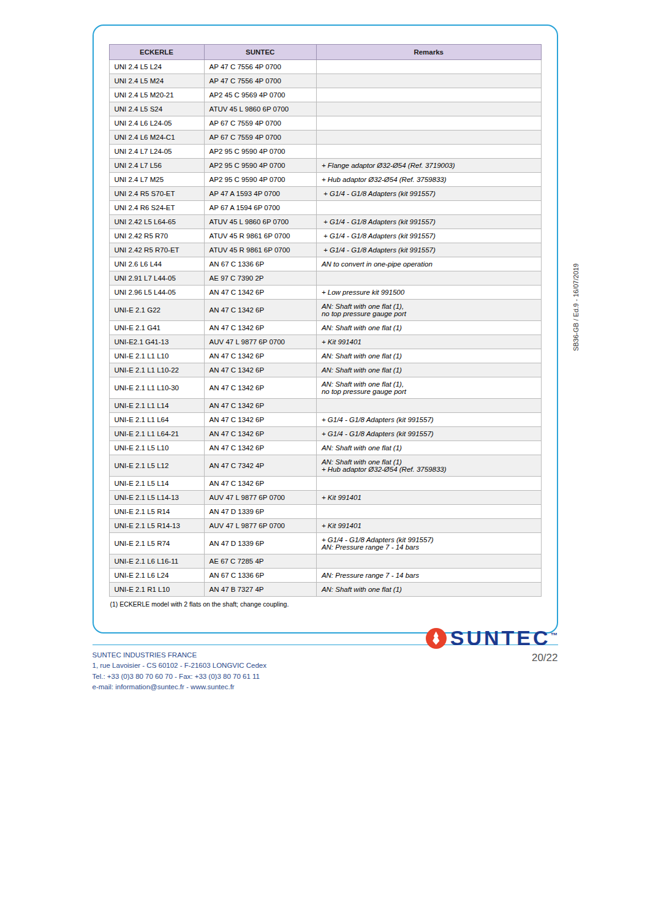| ECKERLE | SUNTEC | Remarks |
| --- | --- | --- |
| UNI 2.4 L5 L24 | AP 47 C 7556 4P 0700 | |
| UNI 2.4 L5 M24 | AP 47 C 7556 4P 0700 | |
| UNI 2.4 L5 M20-21 | AP2 45 C 9569 4P 0700 | |
| UNI 2.4 L5 S24 | ATUV 45 L 9860 6P 0700 | |
| UNI 2.4 L6 L24-05 | AP 67 C 7559 4P 0700 | |
| UNI 2.4 L6 M24-C1 | AP 67 C 7559 4P 0700 | |
| UNI 2.4 L7 L24-05 | AP2 95 C 9590 4P 0700 | |
| UNI 2.4 L7 L56 | AP2 95 C 9590 4P 0700 | + Flange adaptor Ø32-Ø54 (Ref. 3719003) |
| UNI 2.4 L7 M25 | AP2 95 C 9590 4P 0700 | + Hub adaptor Ø32-Ø54 (Ref. 3759833) |
| UNI 2.4 R5 S70-ET | AP 47 A 1593 4P 0700 | + G1/4 - G1/8 Adapters (kit 991557) |
| UNI 2.4 R6 S24-ET | AP 67 A 1594 6P 0700 | |
| UNI 2.42 L5 L64-65 | ATUV 45 L 9860 6P 0700 | + G1/4 - G1/8 Adapters (kit 991557) |
| UNI 2.42 R5 R70 | ATUV 45 R 9861 6P 0700 | + G1/4 - G1/8 Adapters (kit 991557) |
| UNI 2.42 R5 R70-ET | ATUV 45 R 9861 6P 0700 | + G1/4 - G1/8 Adapters (kit 991557) |
| UNI 2.6 L6 L44 | AN 67 C 1336 6P | AN to convert in one-pipe operation |
| UNI 2.91 L7 L44-05 | AE 97 C 7390 2P | |
| UNI 2.96 L5 L44-05 | AN 47 C 1342 6P | + Low pressure kit 991500 |
| UNI-E 2.1 G22 | AN 47 C 1342 6P | AN: Shaft with one flat (1), no top pressure gauge port |
| UNI-E 2.1 G41 | AN 47 C 1342 6P | AN: Shaft with one flat (1) |
| UNI-E2.1 G41-13 | AUV 47 L 9877 6P 0700 | + Kit 991401 |
| UNI-E 2.1 L1 L10 | AN 47 C 1342 6P | AN: Shaft with one flat (1) |
| UNI-E 2.1 L1 L10-22 | AN 47 C 1342 6P | AN: Shaft with one flat (1) |
| UNI-E 2.1 L1 L10-30 | AN 47 C 1342 6P | AN: Shaft with one flat (1), no top pressure gauge port |
| UNI-E 2.1 L1 L14 | AN 47 C 1342 6P | |
| UNI-E 2.1 L1 L64 | AN 47 C 1342 6P | + G1/4 - G1/8 Adapters (kit 991557) |
| UNI-E 2.1 L1 L64-21 | AN 47 C 1342 6P | + G1/4 - G1/8 Adapters (kit 991557) |
| UNI-E 2.1 L5 L10 | AN 47 C 1342 6P | AN: Shaft with one flat (1) |
| UNI-E 2.1 L5 L12 | AN 47 C 7342 4P | AN: Shaft with one flat (1) + Hub adaptor Ø32-Ø54 (Ref. 3759833) |
| UNI-E 2.1 L5 L14 | AN 47 C 1342 6P | |
| UNI-E 2.1 L5 L14-13 | AUV 47 L 9877 6P 0700 | + Kit 991401 |
| UNI-E 2.1 L5 R14 | AN 47 D 1339 6P | |
| UNI-E 2.1 L5 R14-13 | AUV 47 L 9877 6P 0700 | + Kit 991401 |
| UNI-E 2.1 L5 R74 | AN 47 D 1339 6P | + G1/4 - G1/8 Adapters (kit 991557) AN: Pressure range 7 - 14 bars |
| UNI-E 2.1 L6 L16-11 | AE 67 C 7285 4P | |
| UNI-E 2.1 L6 L24 | AN 67 C 1336 6P | AN: Pressure range 7 - 14 bars |
| UNI-E 2.1 R1 L10 | AN 47 B 7327 4P | AN: Shaft with one flat (1) |
(1) ECKERLE model with 2 flats on the shaft; change coupling.
20/22
SB36-GB / Ed.9 - 16/07/2019
SUNTEC™
SUNTEC INDUSTRIES FRANCE
1, rue Lavoisier - CS 60102 - F-21603 LONGVIC Cedex
Tel.: +33 (0)3 80 70 60 70 - Fax: +33 (0)3 80 70 61 11
e-mail: information@suntec.fr - www.suntec.fr